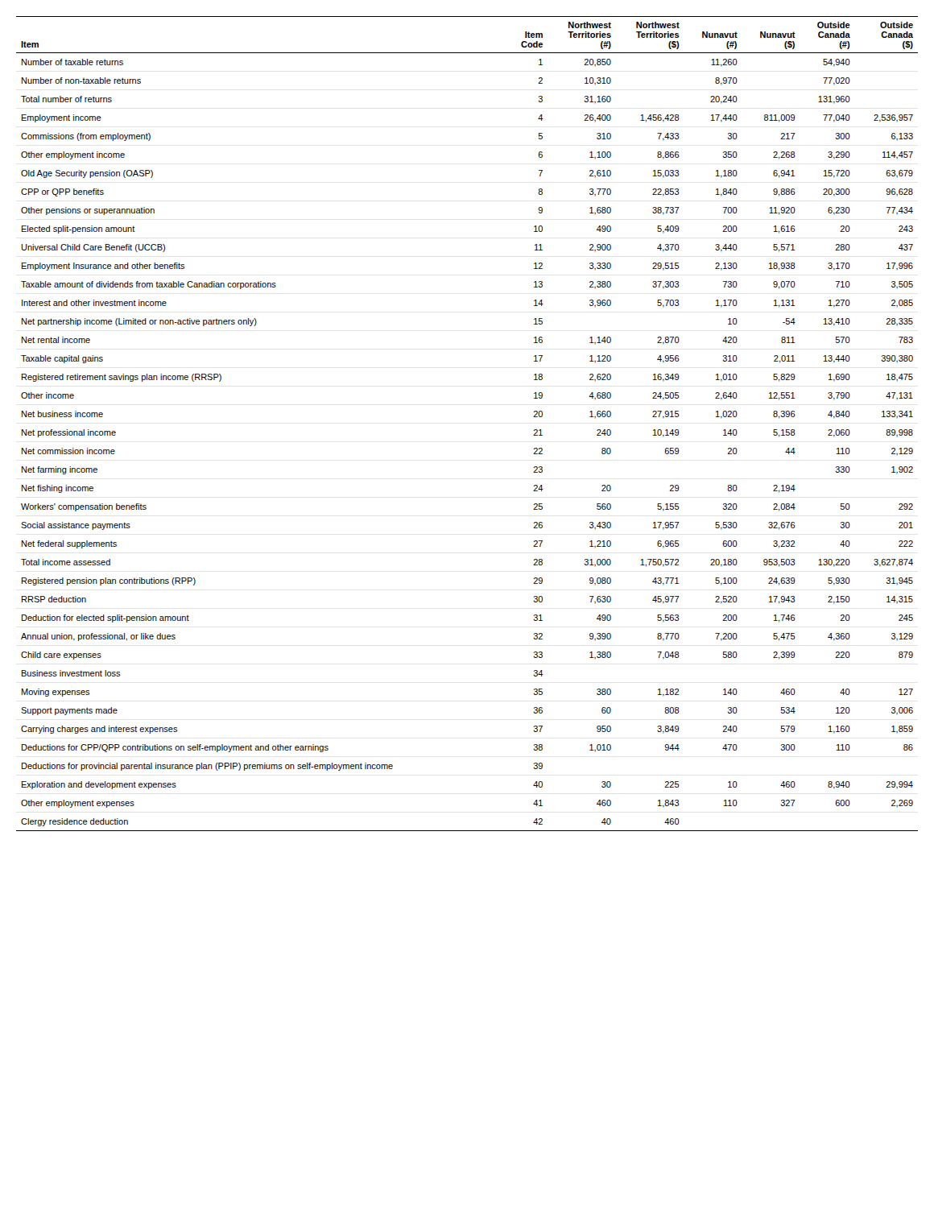| Item | Item Code | Northwest Territories (#) | Northwest Territories ($) | Nunavut (#) | Nunavut ($) | Outside Canada (#) | Outside Canada ($) |
| --- | --- | --- | --- | --- | --- | --- | --- |
| Number of taxable returns | 1 | 20,850 | | 11,260 | | 54,940 | |
| Number of non-taxable returns | 2 | 10,310 | | 8,970 | | 77,020 | |
| Total number of returns | 3 | 31,160 | | 20,240 | | 131,960 | |
| Employment income | 4 | 26,400 | 1,456,428 | 17,440 | 811,009 | 77,040 | 2,536,957 |
| Commissions (from employment) | 5 | 310 | 7,433 | 30 | 217 | 300 | 6,133 |
| Other employment income | 6 | 1,100 | 8,866 | 350 | 2,268 | 3,290 | 114,457 |
| Old Age Security pension (OASP) | 7 | 2,610 | 15,033 | 1,180 | 6,941 | 15,720 | 63,679 |
| CPP or QPP benefits | 8 | 3,770 | 22,853 | 1,840 | 9,886 | 20,300 | 96,628 |
| Other pensions or superannuation | 9 | 1,680 | 38,737 | 700 | 11,920 | 6,230 | 77,434 |
| Elected split-pension amount | 10 | 490 | 5,409 | 200 | 1,616 | 20 | 243 |
| Universal Child Care Benefit (UCCB) | 11 | 2,900 | 4,370 | 3,440 | 5,571 | 280 | 437 |
| Employment Insurance and other benefits | 12 | 3,330 | 29,515 | 2,130 | 18,938 | 3,170 | 17,996 |
| Taxable amount of dividends from taxable Canadian corporations | 13 | 2,380 | 37,303 | 730 | 9,070 | 710 | 3,505 |
| Interest and other investment income | 14 | 3,960 | 5,703 | 1,170 | 1,131 | 1,270 | 2,085 |
| Net partnership income (Limited or non-active partners only) | 15 | | | 10 | -54 | 13,410 | 28,335 |
| Net rental income | 16 | 1,140 | 2,870 | 420 | 811 | 570 | 783 |
| Taxable capital gains | 17 | 1,120 | 4,956 | 310 | 2,011 | 13,440 | 390,380 |
| Registered retirement savings plan income (RRSP) | 18 | 2,620 | 16,349 | 1,010 | 5,829 | 1,690 | 18,475 |
| Other income | 19 | 4,680 | 24,505 | 2,640 | 12,551 | 3,790 | 47,131 |
| Net business income | 20 | 1,660 | 27,915 | 1,020 | 8,396 | 4,840 | 133,341 |
| Net professional income | 21 | 240 | 10,149 | 140 | 5,158 | 2,060 | 89,998 |
| Net commission income | 22 | 80 | 659 | 20 | 44 | 110 | 2,129 |
| Net farming income | 23 | | | | | 330 | 1,902 |
| Net fishing income | 24 | 20 | 29 | 80 | 2,194 | | |
| Workers' compensation benefits | 25 | 560 | 5,155 | 320 | 2,084 | 50 | 292 |
| Social assistance payments | 26 | 3,430 | 17,957 | 5,530 | 32,676 | 30 | 201 |
| Net federal supplements | 27 | 1,210 | 6,965 | 600 | 3,232 | 40 | 222 |
| Total income assessed | 28 | 31,000 | 1,750,572 | 20,180 | 953,503 | 130,220 | 3,627,874 |
| Registered pension plan contributions (RPP) | 29 | 9,080 | 43,771 | 5,100 | 24,639 | 5,930 | 31,945 |
| RRSP deduction | 30 | 7,630 | 45,977 | 2,520 | 17,943 | 2,150 | 14,315 |
| Deduction for elected split-pension amount | 31 | 490 | 5,563 | 200 | 1,746 | 20 | 245 |
| Annual union, professional, or like dues | 32 | 9,390 | 8,770 | 7,200 | 5,475 | 4,360 | 3,129 |
| Child care expenses | 33 | 1,380 | 7,048 | 580 | 2,399 | 220 | 879 |
| Business investment loss | 34 | | | | | | |
| Moving expenses | 35 | 380 | 1,182 | 140 | 460 | 40 | 127 |
| Support payments made | 36 | 60 | 808 | 30 | 534 | 120 | 3,006 |
| Carrying charges and interest expenses | 37 | 950 | 3,849 | 240 | 579 | 1,160 | 1,859 |
| Deductions for CPP/QPP contributions on self-employment and other earnings | 38 | 1,010 | 944 | 470 | 300 | 110 | 86 |
| Deductions for provincial parental insurance plan (PPIP) premiums on self-employment income | 39 | | | | | | |
| Exploration and development expenses | 40 | 30 | 225 | 10 | 460 | 8,940 | 29,994 |
| Other employment expenses | 41 | 460 | 1,843 | 110 | 327 | 600 | 2,269 |
| Clergy residence deduction | 42 | 40 | 460 | | | | |